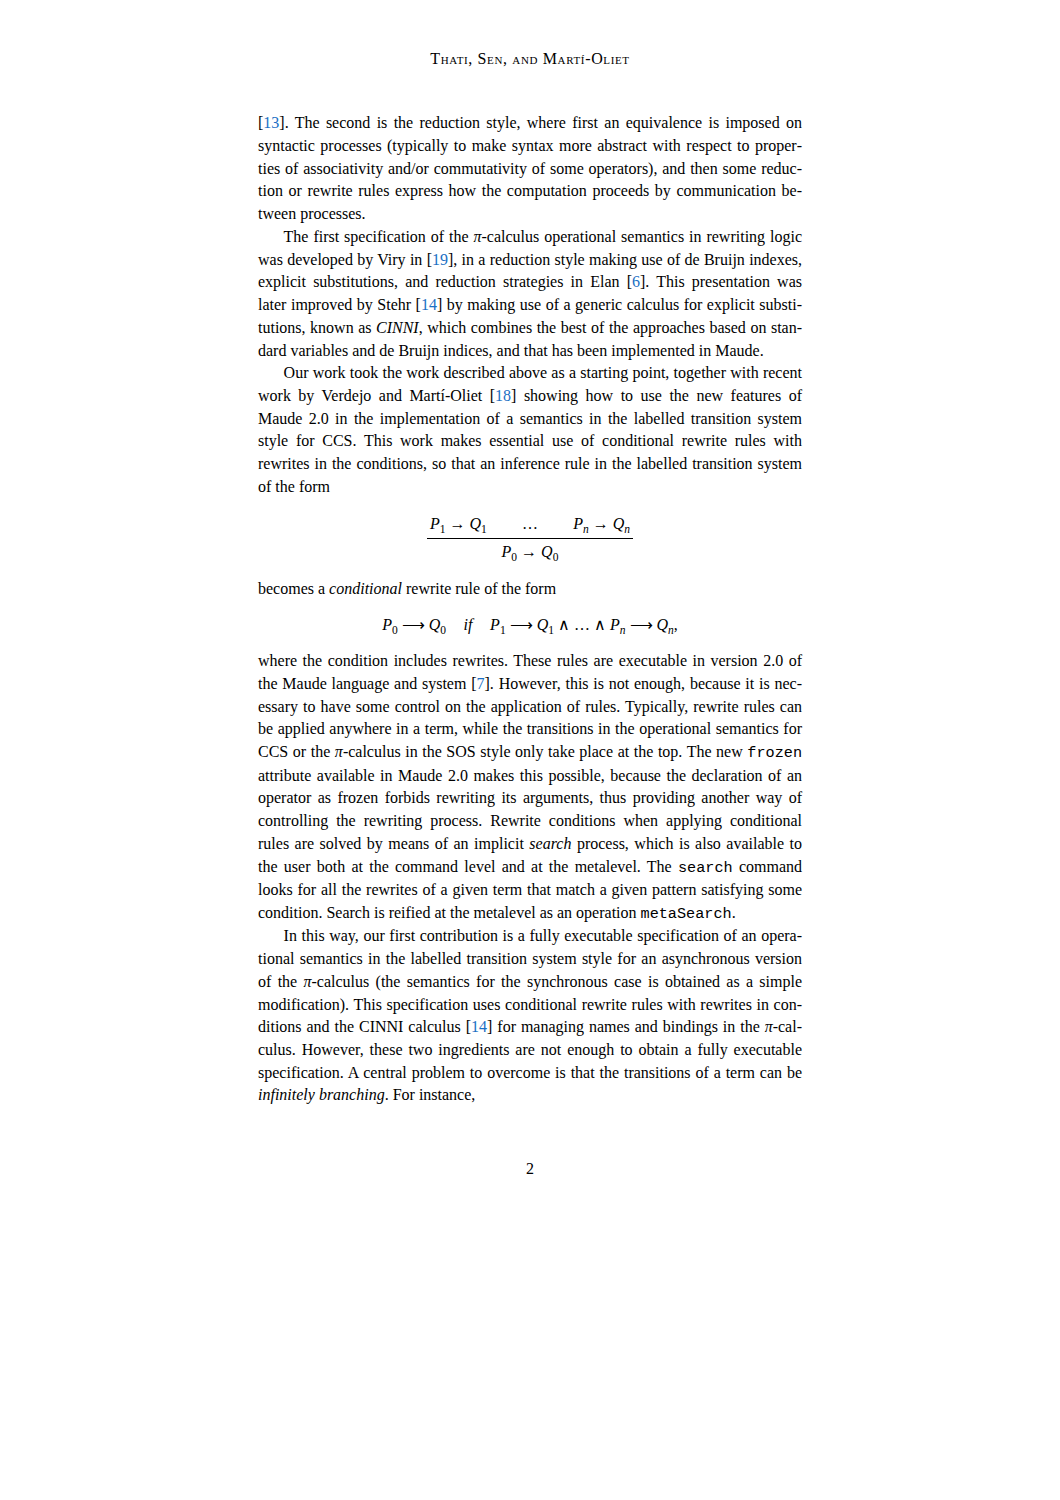Thati, Sen, and Martí-Oliet
[13]. The second is the reduction style, where first an equivalence is imposed on syntactic processes (typically to make syntax more abstract with respect to properties of associativity and/or commutativity of some operators), and then some reduction or rewrite rules express how the computation proceeds by communication between processes.
The first specification of the π-calculus operational semantics in rewriting logic was developed by Viry in [19], in a reduction style making use of de Bruijn indexes, explicit substitutions, and reduction strategies in Elan [6]. This presentation was later improved by Stehr [14] by making use of a generic calculus for explicit substitutions, known as CINNI, which combines the best of the approaches based on standard variables and de Bruijn indices, and that has been implemented in Maude.
Our work took the work described above as a starting point, together with recent work by Verdejo and Martí-Oliet [18] showing how to use the new features of Maude 2.0 in the implementation of a semantics in the labelled transition system style for CCS. This work makes essential use of conditional rewrite rules with rewrites in the conditions, so that an inference rule in the labelled transition system of the form
| P 1 → Q 1 … P n → Q n |
| P 0 → Q 0 |
becomes a conditional rewrite rule of the form
P0 ⟶ Q0 if P1 ⟶ Q1 ∧ … ∧ Pn ⟶ Qn,
where the condition includes rewrites. These rules are executable in version 2.0 of the Maude language and system [7]. However, this is not enough, because it is necessary to have some control on the application of rules. Typically, rewrite rules can be applied anywhere in a term, while the transitions in the operational semantics for CCS or the π-calculus in the SOS style only take place at the top. The new frozen attribute available in Maude 2.0 makes this possible, because the declaration of an operator as frozen forbids rewriting its arguments, thus providing another way of controlling the rewriting process. Rewrite conditions when applying conditional rules are solved by means of an implicit search process, which is also available to the user both at the command level and at the metalevel. The search command looks for all the rewrites of a given term that match a given pattern satisfying some condition. Search is reified at the metalevel as an operation metaSearch.
In this way, our first contribution is a fully executable specification of an operational semantics in the labelled transition system style for an asynchronous version of the π-calculus (the semantics for the synchronous case is obtained as a simple modification). This specification uses conditional rewrite rules with rewrites in conditions and the CINNI calculus [14] for managing names and bindings in the π-calculus. However, these two ingredients are not enough to obtain a fully executable specification. A central problem to overcome is that the transitions of a term can be infinitely branching. For instance,
2